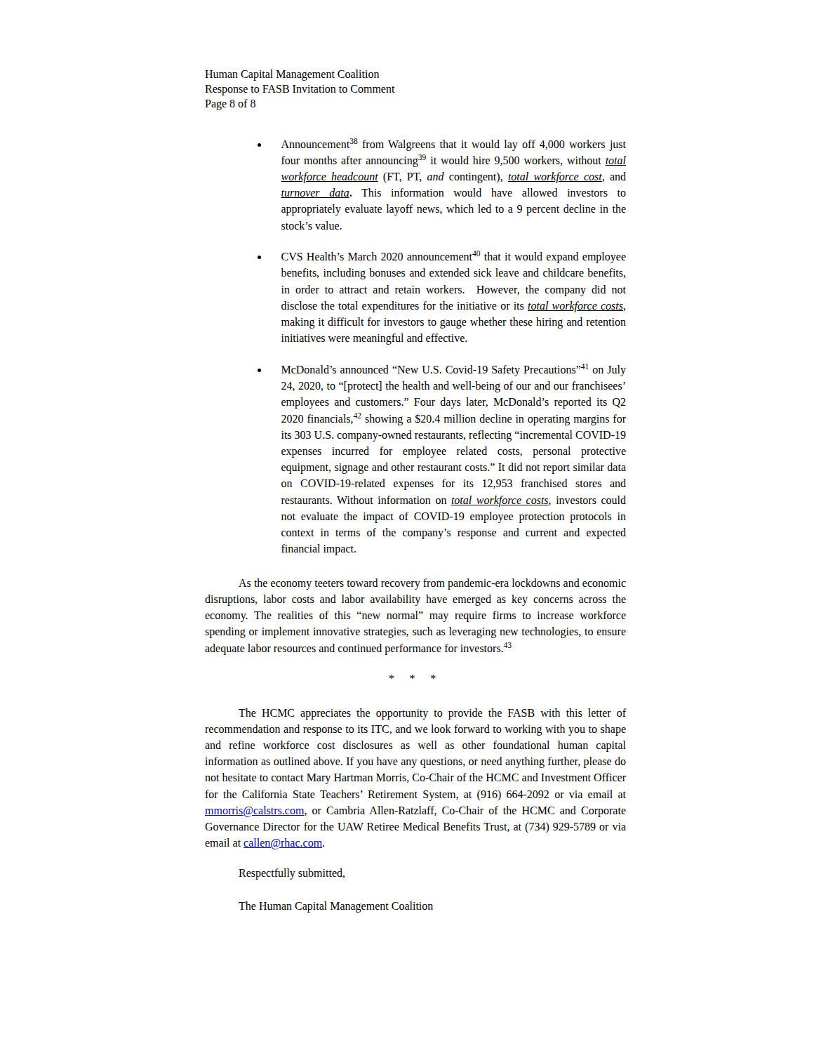Human Capital Management Coalition
Response to FASB Invitation to Comment
Page 8 of 8
Announcement38 from Walgreens that it would lay off 4,000 workers just four months after announcing39 it would hire 9,500 workers, without total workforce headcount (FT, PT, and contingent), total workforce cost, and turnover data. This information would have allowed investors to appropriately evaluate layoff news, which led to a 9 percent decline in the stock’s value.
CVS Health’s March 2020 announcement40 that it would expand employee benefits, including bonuses and extended sick leave and childcare benefits, in order to attract and retain workers. However, the company did not disclose the total expenditures for the initiative or its total workforce costs, making it difficult for investors to gauge whether these hiring and retention initiatives were meaningful and effective.
McDonald’s announced “New U.S. Covid-19 Safety Precautions”41 on July 24, 2020, to “[protect] the health and well-being of our and our franchisees’ employees and customers.” Four days later, McDonald’s reported its Q2 2020 financials,42 showing a $20.4 million decline in operating margins for its 303 U.S. company-owned restaurants, reflecting “incremental COVID-19 expenses incurred for employee related costs, personal protective equipment, signage and other restaurant costs.” It did not report similar data on COVID-19-related expenses for its 12,953 franchised stores and restaurants. Without information on total workforce costs, investors could not evaluate the impact of COVID-19 employee protection protocols in context in terms of the company’s response and current and expected financial impact.
As the economy teeters toward recovery from pandemic-era lockdowns and economic disruptions, labor costs and labor availability have emerged as key concerns across the economy. The realities of this “new normal” may require firms to increase workforce spending or implement innovative strategies, such as leveraging new technologies, to ensure adequate labor resources and continued performance for investors.43
* * *
The HCMC appreciates the opportunity to provide the FASB with this letter of recommendation and response to its ITC, and we look forward to working with you to shape and refine workforce cost disclosures as well as other foundational human capital information as outlined above. If you have any questions, or need anything further, please do not hesitate to contact Mary Hartman Morris, Co-Chair of the HCMC and Investment Officer for the California State Teachers’ Retirement System, at (916) 664-2092 or via email at mmorris@calstrs.com, or Cambria Allen-Ratzlaff, Co-Chair of the HCMC and Corporate Governance Director for the UAW Retiree Medical Benefits Trust, at (734) 929-5789 or via email at callen@rhac.com.
Respectfully submitted,
The Human Capital Management Coalition